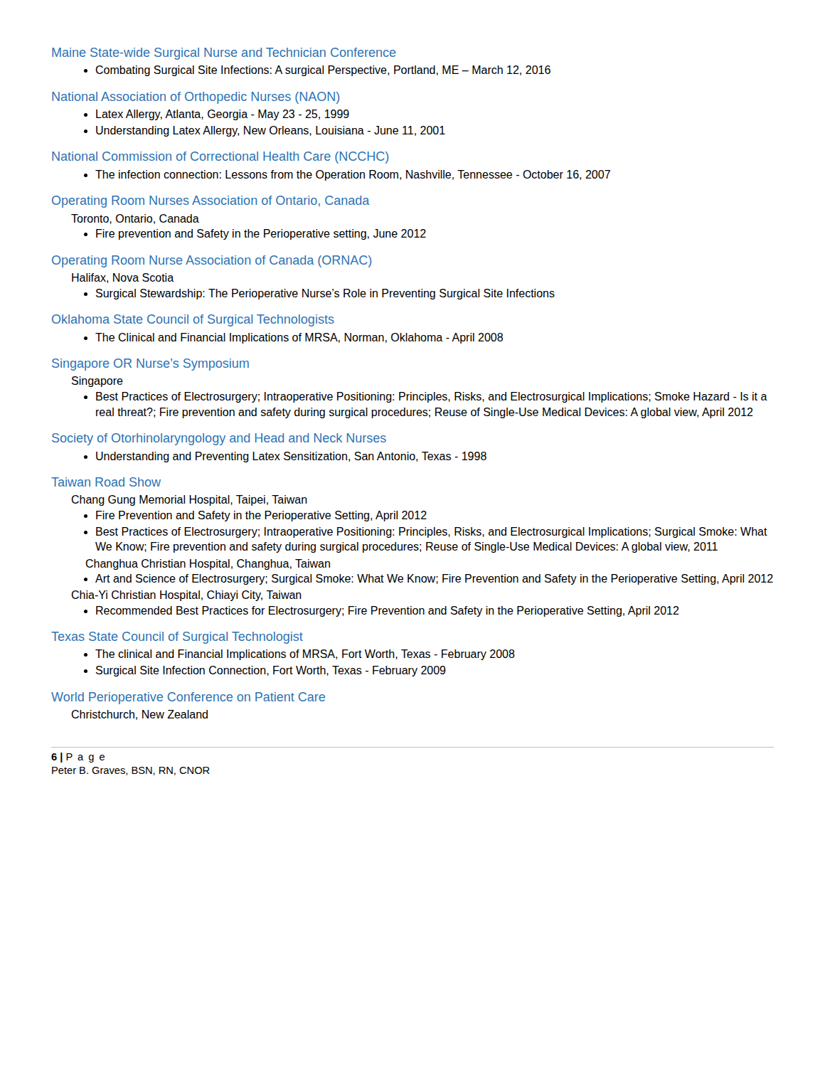Maine State-wide Surgical Nurse and Technician Conference
Combating Surgical Site Infections: A surgical Perspective, Portland, ME – March 12, 2016
National Association of Orthopedic Nurses (NAON)
Latex Allergy, Atlanta, Georgia - May 23 - 25, 1999
Understanding Latex Allergy, New Orleans, Louisiana - June 11, 2001
National Commission of Correctional Health Care (NCCHC)
The infection connection: Lessons from the Operation Room, Nashville, Tennessee - October 16, 2007
Operating Room Nurses Association of Ontario, Canada
Toronto, Ontario, Canada
Fire prevention and Safety in the Perioperative setting, June 2012
Operating Room Nurse Association of Canada (ORNAC)
Halifax, Nova Scotia
Surgical Stewardship: The Perioperative Nurse’s Role in Preventing Surgical Site Infections
Oklahoma State Council of Surgical Technologists
The Clinical and Financial Implications of MRSA, Norman, Oklahoma - April 2008
Singapore OR Nurse’s Symposium
Singapore
Best Practices of Electrosurgery; Intraoperative Positioning: Principles, Risks, and Electrosurgical Implications; Smoke Hazard - Is it a real threat?; Fire prevention and safety during surgical procedures; Reuse of Single-Use Medical Devices: A global view, April 2012
Society of Otorhinolaryngology and Head and Neck Nurses
Understanding and Preventing Latex Sensitization, San Antonio, Texas - 1998
Taiwan Road Show
Chang Gung Memorial Hospital, Taipei, Taiwan
Fire Prevention and Safety in the Perioperative Setting, April 2012
Best Practices of Electrosurgery; Intraoperative Positioning: Principles, Risks, and Electrosurgical Implications; Surgical Smoke: What We Know; Fire prevention and safety during surgical procedures; Reuse of Single-Use Medical Devices: A global view, 2011
Changhua Christian Hospital, Changhua, Taiwan
Art and Science of Electrosurgery; Surgical Smoke: What We Know; Fire Prevention and Safety in the Perioperative Setting, April 2012
Chia-Yi Christian Hospital, Chiayi City, Taiwan
Recommended Best Practices for Electrosurgery; Fire Prevention and Safety in the Perioperative Setting, April 2012
Texas State Council of Surgical Technologist
The clinical and Financial Implications of MRSA, Fort Worth, Texas - February 2008
Surgical Site Infection Connection, Fort Worth, Texas - February 2009
World Perioperative Conference on Patient Care
Christchurch, New Zealand
6 | P a g e Peter B. Graves, BSN, RN, CNOR